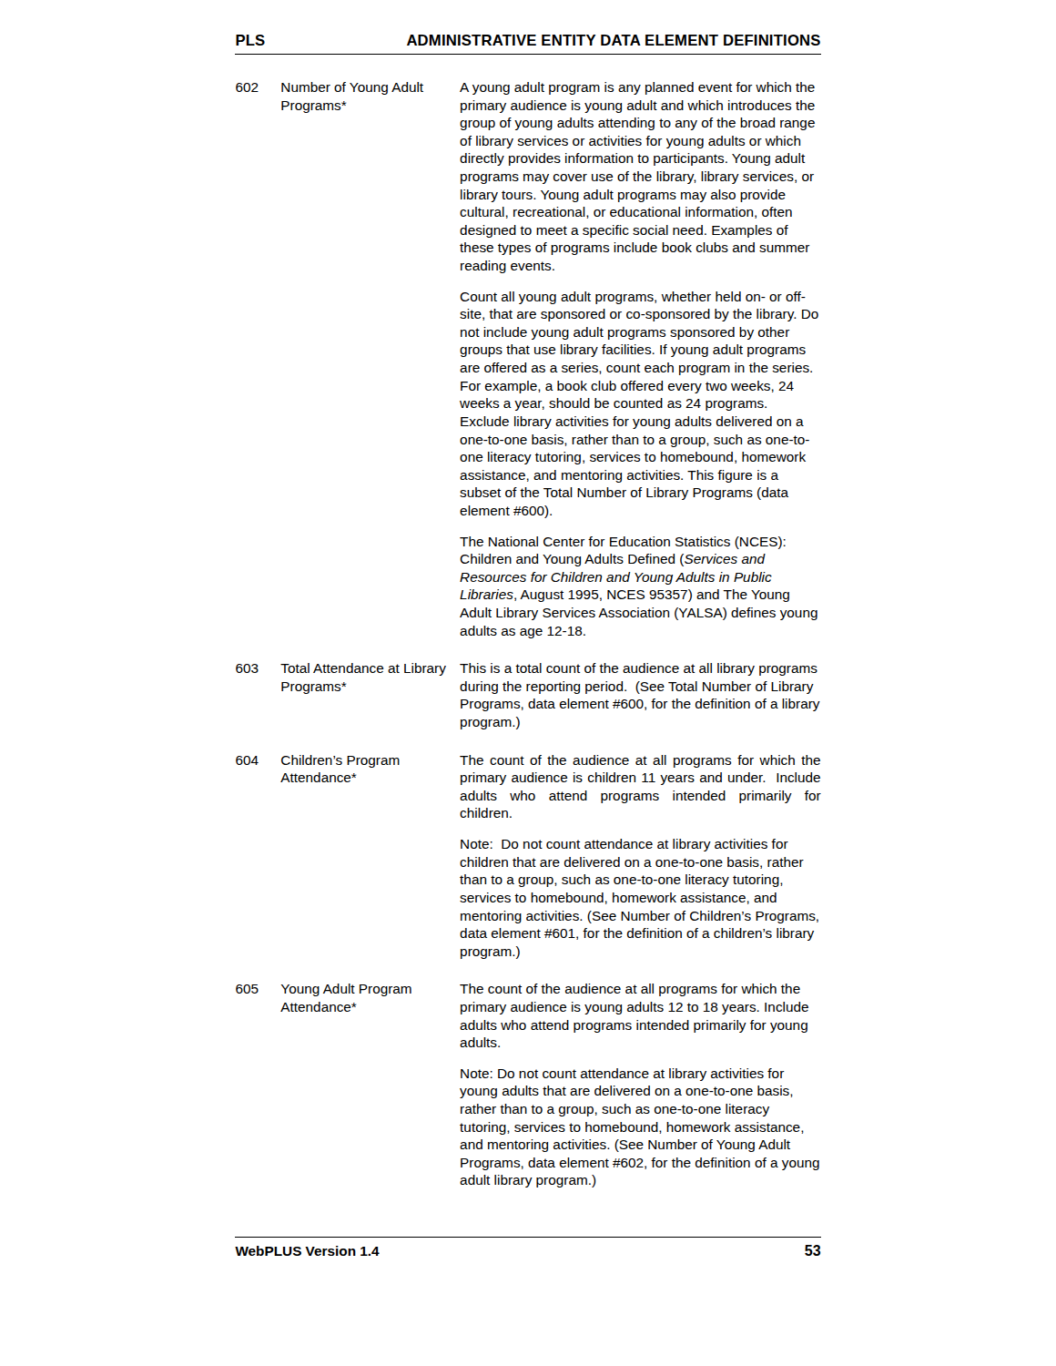PLS
ADMINISTRATIVE ENTITY DATA ELEMENT DEFINITIONS
| 602 | Number of Young Adult Programs* | A young adult program is any planned event for which the primary audience is young adult and which introduces the group of young adults attending to any of the broad range of library services or activities for young adults or which directly provides information to participants. Young adult programs may cover use of the library, library services, or library tours. Young adult programs may also provide cultural, recreational, or educational information, often designed to meet a specific social need. Examples of these types of programs include book clubs and summer reading events. Count all young adult programs, whether held on- or off-site, that are sponsored or co-sponsored by the library. Do not include young adult programs sponsored by other groups that use library facilities. If young adult programs are offered as a series, count each program in the series. For example, a book club offered every two weeks, 24 weeks a year, should be counted as 24 programs. Exclude library activities for young adults delivered on a one-to-one basis, rather than to a group, such as one-to-one literacy tutoring, services to homebound, homework assistance, and mentoring activities. This figure is a subset of the Total Number of Library Programs (data element #600). The National Center for Education Statistics (NCES): Children and Young Adults Defined ( Services and Resources for Children and Young Adults in Public Libraries , August 1995, NCES 95357) and The Young Adult Library Services Association (YALSA) defines young adults as age 12-18. |
| 603 | Total Attendance at Library Programs* | This is a total count of the audience at all library programs during the reporting period. (See Total Number of Library Programs, data element #600, for the definition of a library program.) |
| 604 | Children’s Program Attendance* | The count of the audience at all programs for which the primary audience is children 11 years and under. Include adults who attend programs intended primarily for children. Note: Do not count attendance at library activities for children that are delivered on a one-to-one basis, rather than to a group, such as one-to-one literacy tutoring, services to homebound, homework assistance, and mentoring activities. (See Number of Children’s Programs, data element #601, for the definition of a children’s library program.) |
| 605 | Young Adult Program Attendance* | The count of the audience at all programs for which the primary audience is young adults 12 to 18 years. Include adults who attend programs intended primarily for young adults. Note: Do not count attendance at library activities for young adults that are delivered on a one-to-one basis, rather than to a group, such as one-to-one literacy tutoring, services to homebound, homework assistance, and mentoring activities. (See Number of Young Adult Programs, data element #602, for the definition of a young adult library program.) |
WebPLUS Version 1.4
53